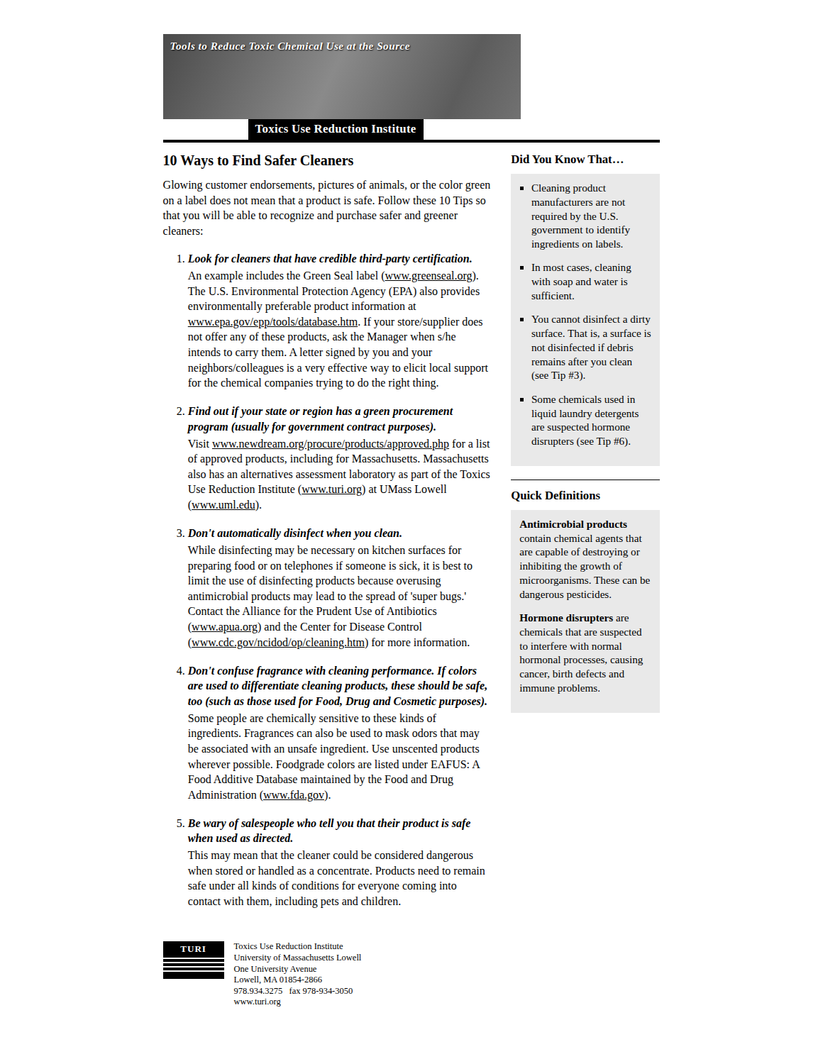Tools to Reduce Toxic Chemical Use at the Source
Toxics Use Reduction Institute
10 Ways to Find Safer Cleaners
Glowing customer endorsements, pictures of animals, or the color green on a label does not mean that a product is safe. Follow these 10 Tips so that you will be able to recognize and purchase safer and greener cleaners:
Look for cleaners that have credible third-party certification. An example includes the Green Seal label (www.greenseal.org). The U.S. Environmental Protection Agency (EPA) also provides environmentally preferable product information at www.epa.gov/epp/tools/database.htm. If your store/supplier does not offer any of these products, ask the Manager when s/he intends to carry them. A letter signed by you and your neighbors/colleagues is a very effective way to elicit local support for the chemical companies trying to do the right thing.
Find out if your state or region has a green procurement program (usually for government contract purposes). Visit www.newdream.org/procure/products/approved.php for a list of approved products, including for Massachusetts. Massachusetts also has an alternatives assessment laboratory as part of the Toxics Use Reduction Institute (www.turi.org) at UMass Lowell (www.uml.edu).
Don't automatically disinfect when you clean. While disinfecting may be necessary on kitchen surfaces for preparing food or on telephones if someone is sick, it is best to limit the use of disinfecting products because overusing antimicrobial products may lead to the spread of 'super bugs.' Contact the Alliance for the Prudent Use of Antibiotics (www.apua.org) and the Center for Disease Control (www.cdc.gov/ncidod/op/cleaning.htm) for more information.
Don't confuse fragrance with cleaning performance. If colors are used to differentiate cleaning products, these should be safe, too (such as those used for Food, Drug and Cosmetic purposes). Some people are chemically sensitive to these kinds of ingredients. Fragrances can also be used to mask odors that may be associated with an unsafe ingredient. Use unscented products wherever possible. Foodgrade colors are listed under EAFUS: A Food Additive Database maintained by the Food and Drug Administration (www.fda.gov).
Be wary of salespeople who tell you that their product is safe when used as directed. This may mean that the cleaner could be considered dangerous when stored or handled as a concentrate. Products need to remain safe under all kinds of conditions for everyone coming into contact with them, including pets and children.
Did You Know That…
Cleaning product manufacturers are not required by the U.S. government to identify ingredients on labels.
In most cases, cleaning with soap and water is sufficient.
You cannot disinfect a dirty surface. That is, a surface is not disinfected if debris remains after you clean (see Tip #3).
Some chemicals used in liquid laundry detergents are suspected hormone disrupters (see Tip #6).
Quick Definitions
Antimicrobial products contain chemical agents that are capable of destroying or inhibiting the growth of microorganisms. These can be dangerous pesticides.
Hormone disrupters are chemicals that are suspected to interfere with normal hormonal processes, causing cancer, birth defects and immune problems.
TURI
Toxics Use Reduction Institute
University of Massachusetts Lowell
One University Avenue
Lowell, MA 01854-2866
978.934.3275 fax 978-934-3050
www.turi.org